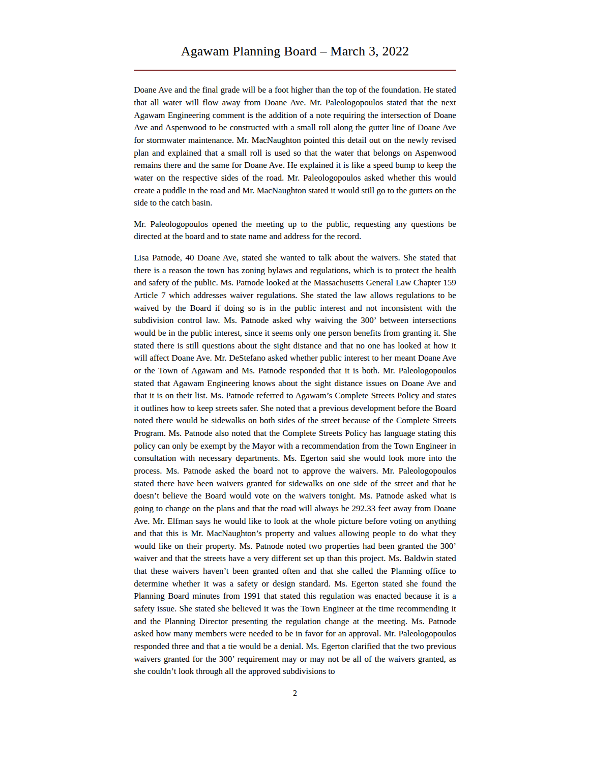Agawam Planning Board – March 3, 2022
Doane Ave and the final grade will be a foot higher than the top of the foundation. He stated that all water will flow away from Doane Ave. Mr. Paleologopoulos stated that the next Agawam Engineering comment is the addition of a note requiring the intersection of Doane Ave and Aspenwood to be constructed with a small roll along the gutter line of Doane Ave for stormwater maintenance. Mr. MacNaughton pointed this detail out on the newly revised plan and explained that a small roll is used so that the water that belongs on Aspenwood remains there and the same for Doane Ave. He explained it is like a speed bump to keep the water on the respective sides of the road. Mr. Paleologopoulos asked whether this would create a puddle in the road and Mr. MacNaughton stated it would still go to the gutters on the side to the catch basin.
Mr. Paleologopoulos opened the meeting up to the public, requesting any questions be directed at the board and to state name and address for the record.
Lisa Patnode, 40 Doane Ave, stated she wanted to talk about the waivers. She stated that there is a reason the town has zoning bylaws and regulations, which is to protect the health and safety of the public. Ms. Patnode looked at the Massachusetts General Law Chapter 159 Article 7 which addresses waiver regulations. She stated the law allows regulations to be waived by the Board if doing so is in the public interest and not inconsistent with the subdivision control law. Ms. Patnode asked why waiving the 300’ between intersections would be in the public interest, since it seems only one person benefits from granting it. She stated there is still questions about the sight distance and that no one has looked at how it will affect Doane Ave. Mr. DeStefano asked whether public interest to her meant Doane Ave or the Town of Agawam and Ms. Patnode responded that it is both. Mr. Paleologopoulos stated that Agawam Engineering knows about the sight distance issues on Doane Ave and that it is on their list. Ms. Patnode referred to Agawam’s Complete Streets Policy and states it outlines how to keep streets safer. She noted that a previous development before the Board noted there would be sidewalks on both sides of the street because of the Complete Streets Program. Ms. Patnode also noted that the Complete Streets Policy has language stating this policy can only be exempt by the Mayor with a recommendation from the Town Engineer in consultation with necessary departments. Ms. Egerton said she would look more into the process. Ms. Patnode asked the board not to approve the waivers. Mr. Paleologopoulos stated there have been waivers granted for sidewalks on one side of the street and that he doesn’t believe the Board would vote on the waivers tonight. Ms. Patnode asked what is going to change on the plans and that the road will always be 292.33 feet away from Doane Ave. Mr. Elfman says he would like to look at the whole picture before voting on anything and that this is Mr. MacNaughton’s property and values allowing people to do what they would like on their property. Ms. Patnode noted two properties had been granted the 300’ waiver and that the streets have a very different set up than this project. Ms. Baldwin stated that these waivers haven’t been granted often and that she called the Planning office to determine whether it was a safety or design standard. Ms. Egerton stated she found the Planning Board minutes from 1991 that stated this regulation was enacted because it is a safety issue. She stated she believed it was the Town Engineer at the time recommending it and the Planning Director presenting the regulation change at the meeting. Ms. Patnode asked how many members were needed to be in favor for an approval. Mr. Paleologopoulos responded three and that a tie would be a denial. Ms. Egerton clarified that the two previous waivers granted for the 300’ requirement may or may not be all of the waivers granted, as she couldn’t look through all the approved subdivisions to
2